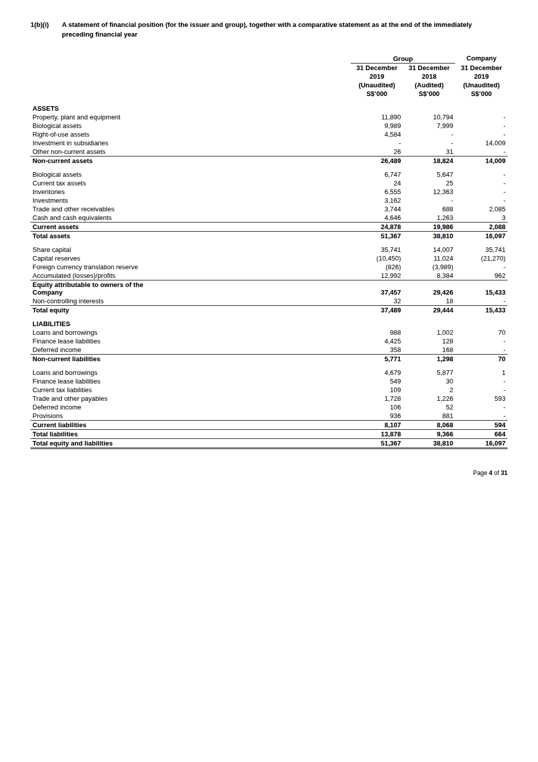1(b)(i) A statement of financial position (for the issuer and group), together with a comparative statement as at the end of the immediately preceding financial year
| | Group | Company |
| | 31 December 2019 (Unaudited) S$’000 | 31 December 2018 (Audited) S$’000 | 31 December 2019 (Unaudited) S$’000 |
| ASSETS | | | |
| Property, plant and equipment | 11,890 | 10,794 | - |
| Biological assets | 9,989 | 7,999 | - |
| Right-of-use assets | 4,584 | - | - |
| Investment in subsidiaries | - | - | 14,009 |
| Other non-current assets | 26 | 31 | - |
| Non-current assets | 26,489 | 18,824 | 14,009 |
| Biological assets | 6,747 | 5,647 | - |
| Current tax assets | 24 | 25 | - |
| Inventories | 6,555 | 12,363 | - |
| Investments | 3,162 | - | - |
| Trade and other receivables | 3,744 | 688 | 2,085 |
| Cash and cash equivalents | 4,646 | 1,263 | 3 |
| Current assets | 24,878 | 19,986 | 2,088 |
| Total assets | 51,367 | 38,810 | 16,097 |
| Share capital | 35,741 | 14,007 | 35,741 |
| Capital reserves | (10,450) | 11,024 | (21,270) |
| Foreign currency translation reserve | (826) | (3,989) | - |
| Accumulated (losses)/profits | 12,992 | 8,384 | 962 |
| Equity attributable to owners of the Company | 37,457 | 29,426 | 15,433 |
| Non-controlling interests | 32 | 18 | - |
| Total equity | 37,489 | 29,444 | 15,433 |
| LIABILITIES | | | |
| Loans and borrowings | 988 | 1,002 | 70 |
| Finance lease liabilities | 4,425 | 128 | - |
| Deferred income | 358 | 168 | - |
| Non-current liabilities | 5,771 | 1,298 | 70 |
| Loans and borrowings | 4,679 | 5,877 | 1 |
| Finance lease liabilities | 549 | 30 | - |
| Current tax liabilities | 109 | 2 | - |
| Trade and other payables | 1,728 | 1,226 | 593 |
| Deferred income | 106 | 52 | - |
| Provisions | 936 | 881 | - |
| Current liabilities | 8,107 | 8,068 | 594 |
| Total liabilities | 13,878 | 9,366 | 664 |
| Total equity and liabilities | 51,367 | 38,810 | 16,097 |
Page 4 of 31